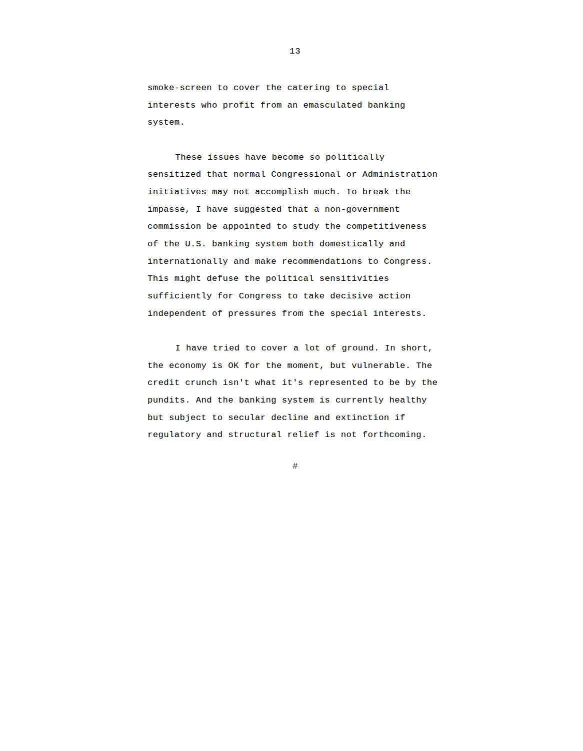13
smoke-screen to cover the catering to special interests who profit from an emasculated banking system.
These issues have become so politically sensitized that normal Congressional or Administration initiatives may not accomplish much. To break the impasse, I have suggested that a non-government commission be appointed to study the competitiveness of the U.S. banking system both domestically and internationally and make recommendations to Congress. This might defuse the political sensitivities sufficiently for Congress to take decisive action independent of pressures from the special interests.
I have tried to cover a lot of ground. In short, the economy is OK for the moment, but vulnerable. The credit crunch isn't what it's represented to be by the pundits. And the banking system is currently healthy but subject to secular decline and extinction if regulatory and structural relief is not forthcoming.
#